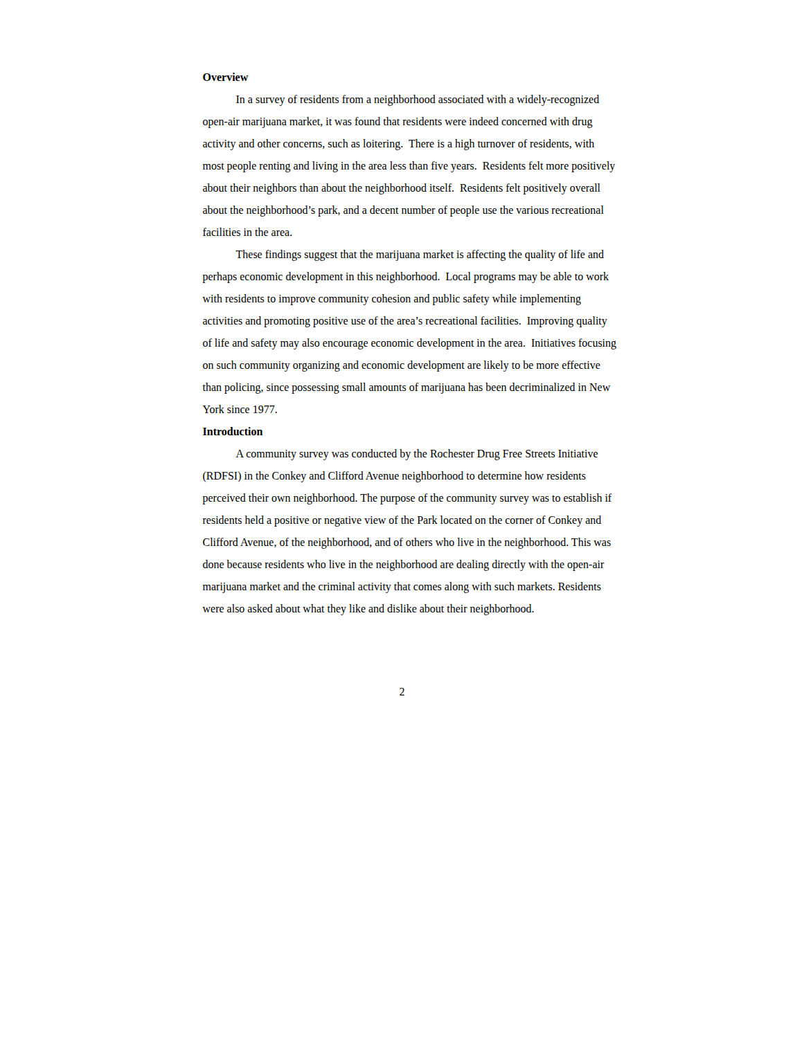Overview
In a survey of residents from a neighborhood associated with a widely-recognized open-air marijuana market, it was found that residents were indeed concerned with drug activity and other concerns, such as loitering. There is a high turnover of residents, with most people renting and living in the area less than five years. Residents felt more positively about their neighbors than about the neighborhood itself. Residents felt positively overall about the neighborhood’s park, and a decent number of people use the various recreational facilities in the area.
These findings suggest that the marijuana market is affecting the quality of life and perhaps economic development in this neighborhood. Local programs may be able to work with residents to improve community cohesion and public safety while implementing activities and promoting positive use of the area’s recreational facilities. Improving quality of life and safety may also encourage economic development in the area. Initiatives focusing on such community organizing and economic development are likely to be more effective than policing, since possessing small amounts of marijuana has been decriminalized in New York since 1977.
Introduction
A community survey was conducted by the Rochester Drug Free Streets Initiative (RDFSI) in the Conkey and Clifford Avenue neighborhood to determine how residents perceived their own neighborhood. The purpose of the community survey was to establish if residents held a positive or negative view of the Park located on the corner of Conkey and Clifford Avenue, of the neighborhood, and of others who live in the neighborhood. This was done because residents who live in the neighborhood are dealing directly with the open-air marijuana market and the criminal activity that comes along with such markets. Residents were also asked about what they like and dislike about their neighborhood.
2